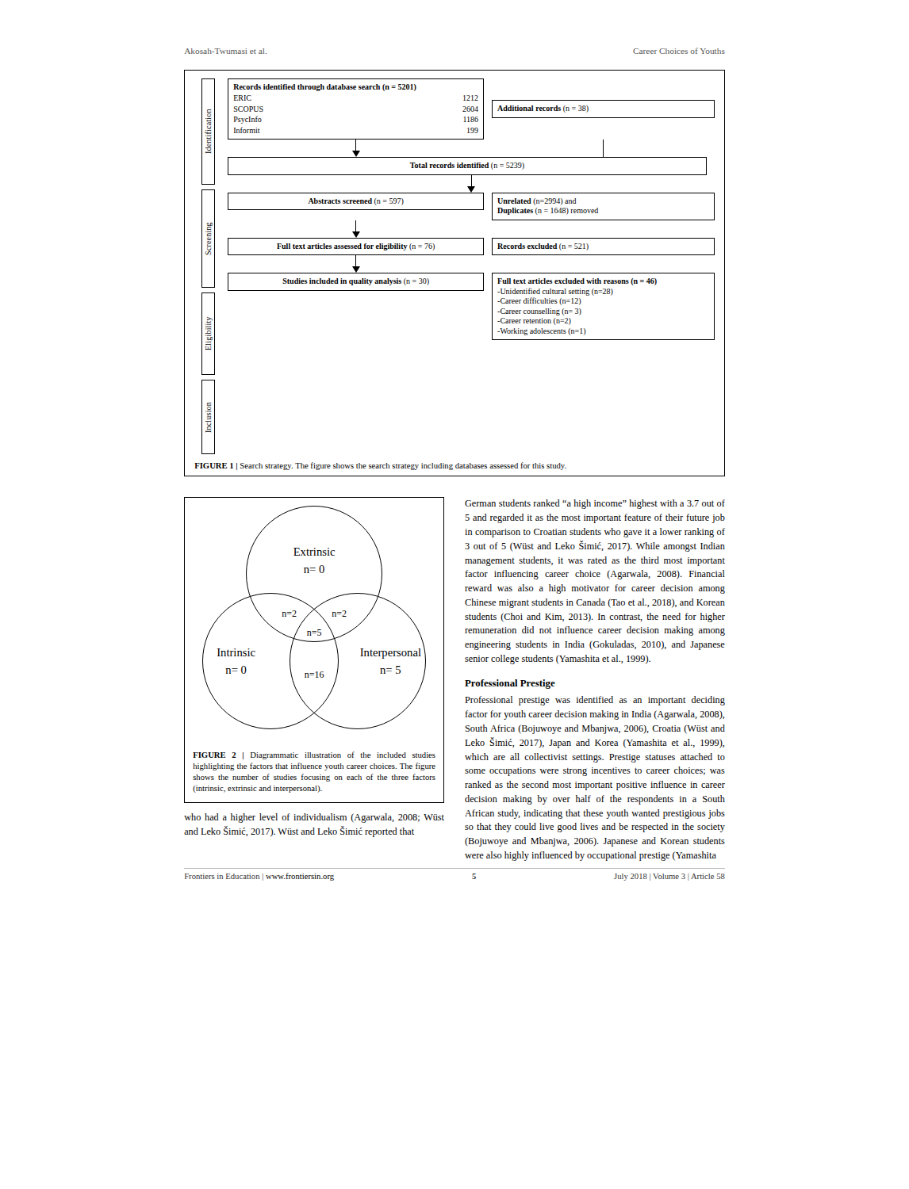Akosah-Twumasi et al.
Career Choices of Youths
Identification
Screening
Eligibility
Inclusion
Records identified through database search (n = 5201)
ERIC 1212 SCOPUS 2604 PsycInfo 1186 Informit 199
Additional records (n = 38)
Total records identified (n = 5239)
Abstracts screened (n = 597)
Unrelated (n=2994) and
Duplicates (n = 1648) removed
Full text articles assessed for eligibility (n = 76)
Records excluded (n = 521)
Studies included in quality analysis (n = 30)
Full text articles excluded with reasons (n = 46)
-Unidentified cultural setting (n=28)
-Career difficulties (n=12)
-Career counselling (n= 3)
-Career retention (n=2)
-Working adolescents (n=1)
FIGURE 1 | Search strategy. The figure shows the search strategy including databases assessed for this study.
Extrinsic n= 0
Intrinsic n= 0
Interpersonal n= 5
n=2
n=2
n=5
n=16
FIGURE 2 | Diagrammatic illustration of the included studies highlighting the factors that influence youth career choices. The figure shows the number of studies focusing on each of the three factors (intrinsic, extrinsic and interpersonal).
who had a higher level of individualism (Agarwala, 2008; Wüst and Leko Šimić, 2017). Wüst and Leko Šimić reported that
German students ranked “a high income” highest with a 3.7 out of 5 and regarded it as the most important feature of their future job in comparison to Croatian students who gave it a lower ranking of 3 out of 5 (Wüst and Leko Šimić, 2017). While amongst Indian management students, it was rated as the third most important factor influencing career choice (Agarwala, 2008). Financial reward was also a high motivator for career decision among Chinese migrant students in Canada (Tao et al., 2018), and Korean students (Choi and Kim, 2013). In contrast, the need for higher remuneration did not influence career decision making among engineering students in India (Gokuladas, 2010), and Japanese senior college students (Yamashita et al., 1999).
Professional Prestige
Professional prestige was identified as an important deciding factor for youth career decision making in India (Agarwala, 2008), South Africa (Bojuwoye and Mbanjwa, 2006), Croatia (Wüst and Leko Šimić, 2017), Japan and Korea (Yamashita et al., 1999), which are all collectivist settings. Prestige statuses attached to some occupations were strong incentives to career choices; was ranked as the second most important positive influence in career decision making by over half of the respondents in a South African study, indicating that these youth wanted prestigious jobs so that they could live good lives and be respected in the society (Bojuwoye and Mbanjwa, 2006). Japanese and Korean students were also highly influenced by occupational prestige (Yamashita
Frontiers in Education | www.frontiersin.org
5
July 2018 | Volume 3 | Article 58